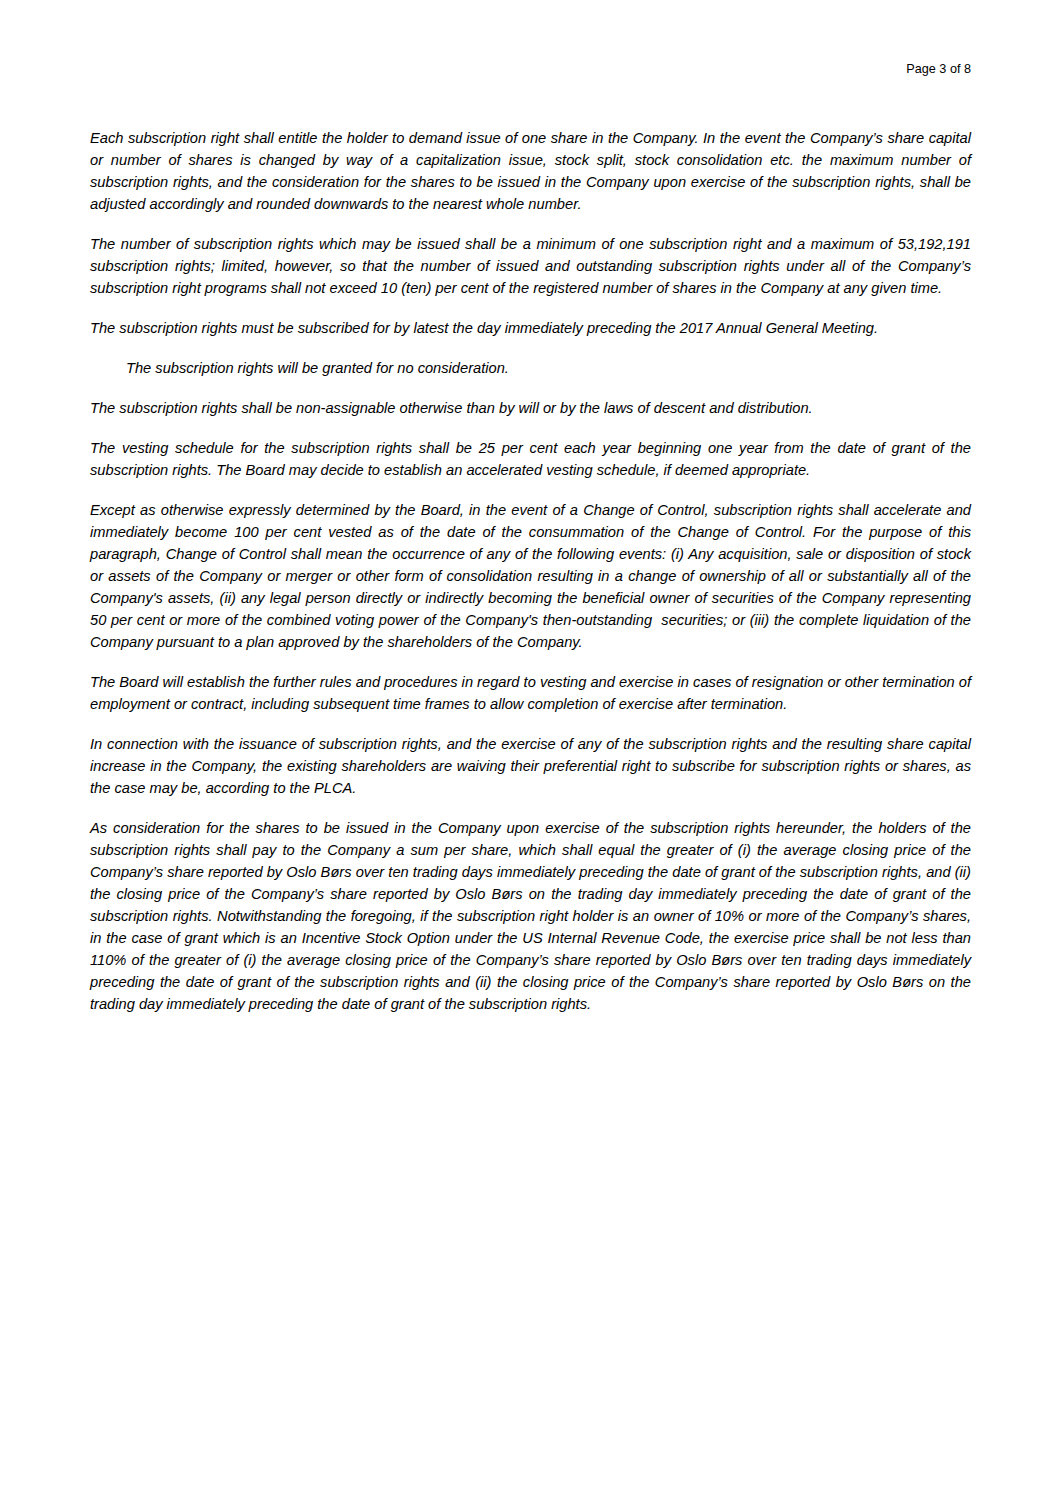Page 3 of 8
Each subscription right shall entitle the holder to demand issue of one share in the Company. In the event the Company’s share capital or number of shares is changed by way of a capitalization issue, stock split, stock consolidation etc. the maximum number of subscription rights, and the consideration for the shares to be issued in the Company upon exercise of the subscription rights, shall be adjusted accordingly and rounded downwards to the nearest whole number.
The number of subscription rights which may be issued shall be a minimum of one subscription right and a maximum of 53,192,191 subscription rights; limited, however, so that the number of issued and outstanding subscription rights under all of the Company’s subscription right programs shall not exceed 10 (ten) per cent of the registered number of shares in the Company at any given time.
The subscription rights must be subscribed for by latest the day immediately preceding the 2017 Annual General Meeting.
The subscription rights will be granted for no consideration.
The subscription rights shall be non-assignable otherwise than by will or by the laws of descent and distribution.
The vesting schedule for the subscription rights shall be 25 per cent each year beginning one year from the date of grant of the subscription rights. The Board may decide to establish an accelerated vesting schedule, if deemed appropriate.
Except as otherwise expressly determined by the Board, in the event of a Change of Control, subscription rights shall accelerate and immediately become 100 per cent vested as of the date of the consummation of the Change of Control. For the purpose of this paragraph, Change of Control shall mean the occurrence of any of the following events: (i) Any acquisition, sale or disposition of stock or assets of the Company or merger or other form of consolidation resulting in a change of ownership of all or substantially all of the Company's assets, (ii) any legal person directly or indirectly becoming the beneficial owner of securities of the Company representing 50 per cent or more of the combined voting power of the Company's then-outstanding securities; or (iii) the complete liquidation of the Company pursuant to a plan approved by the shareholders of the Company.
The Board will establish the further rules and procedures in regard to vesting and exercise in cases of resignation or other termination of employment or contract, including subsequent time frames to allow completion of exercise after termination.
In connection with the issuance of subscription rights, and the exercise of any of the subscription rights and the resulting share capital increase in the Company, the existing shareholders are waiving their preferential right to subscribe for subscription rights or shares, as the case may be, according to the PLCA.
As consideration for the shares to be issued in the Company upon exercise of the subscription rights hereunder, the holders of the subscription rights shall pay to the Company a sum per share, which shall equal the greater of (i) the average closing price of the Company’s share reported by Oslo Børs over ten trading days immediately preceding the date of grant of the subscription rights, and (ii) the closing price of the Company’s share reported by Oslo Børs on the trading day immediately preceding the date of grant of the subscription rights. Notwithstanding the foregoing, if the subscription right holder is an owner of 10% or more of the Company’s shares, in the case of grant which is an Incentive Stock Option under the US Internal Revenue Code, the exercise price shall be not less than 110% of the greater of (i) the average closing price of the Company’s share reported by Oslo Børs over ten trading days immediately preceding the date of grant of the subscription rights and (ii) the closing price of the Company’s share reported by Oslo Børs on the trading day immediately preceding the date of grant of the subscription rights.